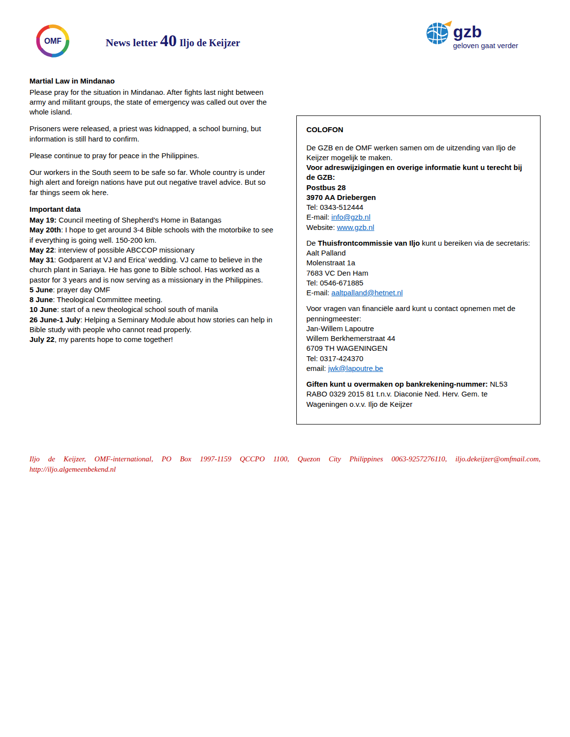OMF
News letter 40 Iljo de Keijzer
gzb geloven gaat verder
Martial Law in Mindanao
Please pray for the situation in Mindanao. After fights last night between army and militant groups, the state of emergency was called out over the whole island.
Prisoners were released, a priest was kidnapped, a school burning, but information is still hard to confirm.
Please continue to pray for peace in the Philippines.
Our workers in the South seem to be safe so far. Whole country is under high alert and foreign nations have put out negative travel advice. But so far things seem ok here.
Important data
May 19: Council meeting of Shepherd's Home in Batangas
May 20th: I hope to get around 3-4 Bible schools with the motorbike to see if everything is going well. 150-200 km.
May 22: interview of possible ABCCOP missionary
May 31: Godparent at VJ and Erica’ wedding. VJ came to believe in the church plant in Sariaya. He has gone to Bible school. Has worked as a pastor for 3 years and is now serving as a missionary in the Philippines.
5 June: prayer day OMF
8 June: Theological Committee meeting.
10 June: start of a new theological school south of manila
26 June-1 July: Helping a Seminary Module about how stories can help in Bible study with people who cannot read properly.
July 22, my parents hope to come together!
COLOFON
De GZB en de OMF werken samen om de uitzending van Iljo de Keijzer mogelijk te maken.
Voor adreswijzigingen en overige informatie kunt u terecht bij de GZB:
Postbus 28
3970 AA Driebergen
Tel: 0343-512444
E-mail: info@gzb.nl
Website: www.gzb.nl
De Thuisfrontcommissie van Iljo kunt u bereiken via de secretaris:
Aalt Palland
Molenstraat 1a
7683 VC Den Ham
Tel: 0546-671885
E-mail: aaltpalland@hetnet.nl
Voor vragen van financiële aard kunt u contact opnemen met de penningmeester:
Jan-Willem Lapoutre
Willem Berkhemerstraat 44
6709 TH WAGENINGEN
Tel: 0317-424370
email: jwk@lapoutre.be
Giften kunt u overmaken op bankrekening-nummer: NL53 RABO 0329 2015 81 t.n.v. Diaconie Ned. Herv. Gem. te Wageningen o.v.v. Iljo de Keijzer
Iljo de Keijzer, OMF-international, PO Box 1997-1159 QCCPO 1100, Quezon City Philippines 0063-9257276110, iljo.dekeijzer@omfmail.com, http://iljo.algemeenbekend.nl